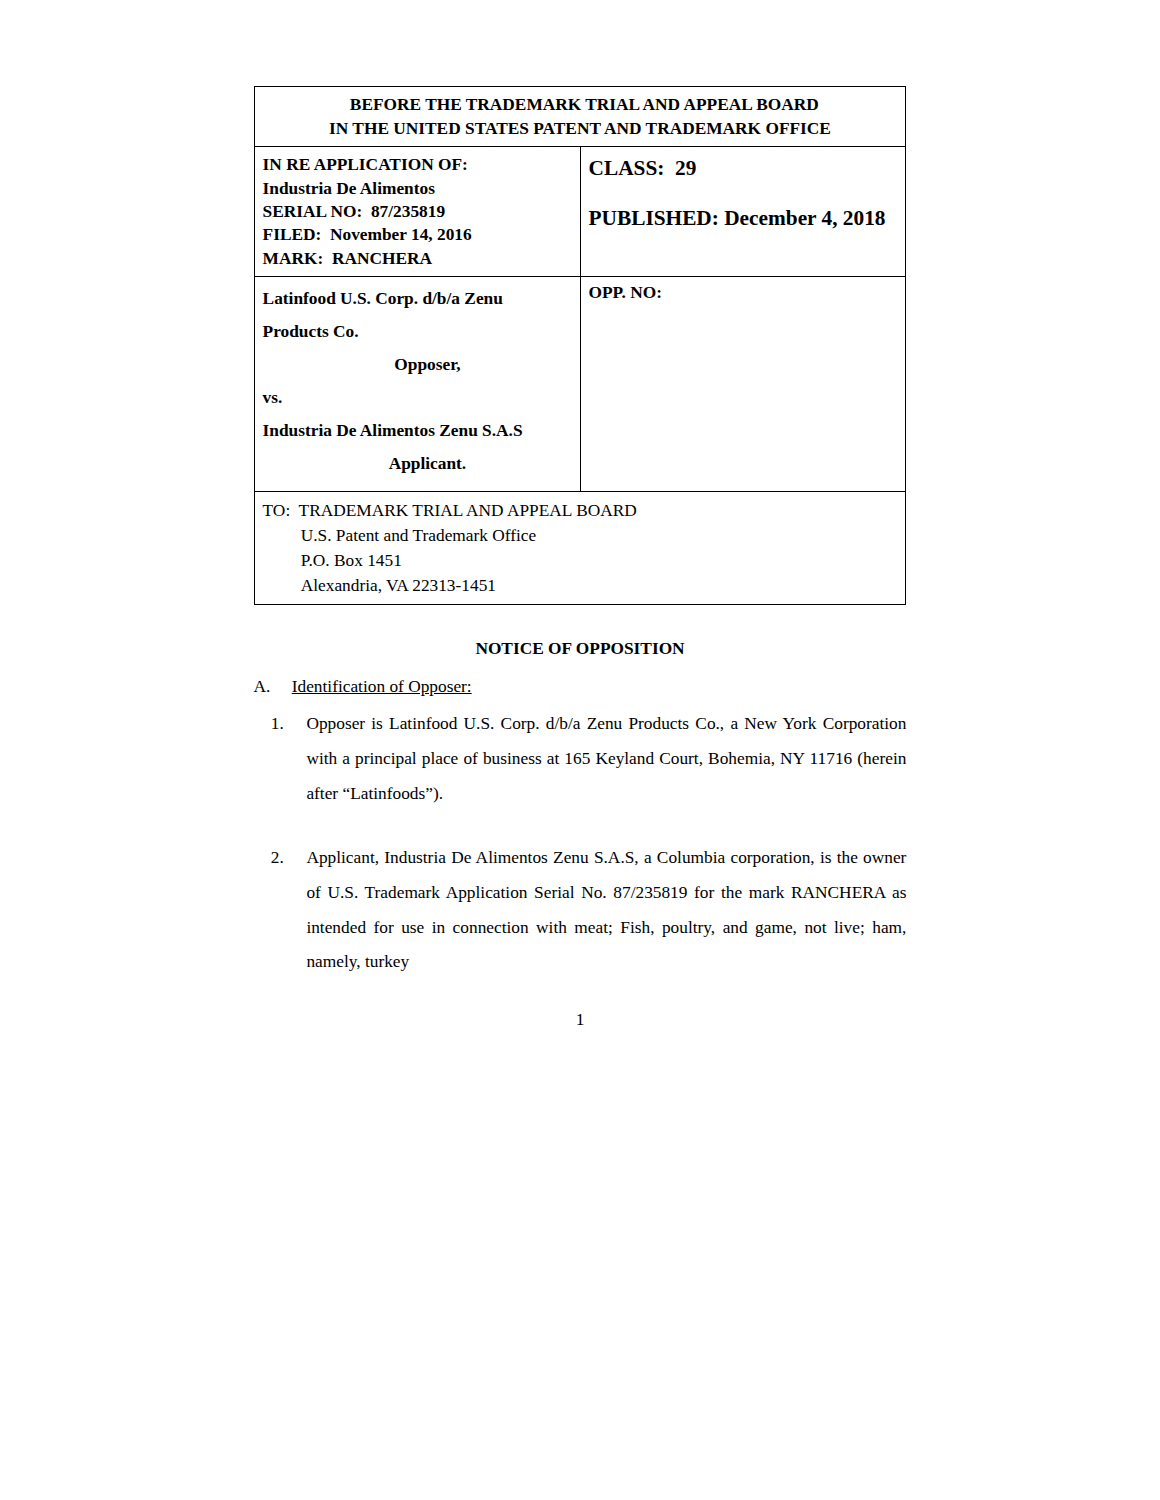| BEFORE THE TRADEMARK TRIAL AND APPEAL BOARD IN THE UNITED STATES PATENT AND TRADEMARK OFFICE |
| IN RE APPLICATION OF: Industria De Alimentos SERIAL NO: 87/235819 FILED: November 14, 2016 MARK: RANCHERA | CLASS: 29 PUBLISHED: December 4, 2018 |
| Latinfood U.S. Corp. d/b/a Zenu Products Co. Opposer, vs. Industria De Alimentos Zenu S.A.S Applicant. | OPP. NO: |
| TO: TRADEMARK TRIAL AND APPEAL BOARD U.S. Patent and Trademark Office P.O. Box 1451 Alexandria, VA 22313-1451 |
NOTICE OF OPPOSITION
A. Identification of Opposer:
Opposer is Latinfood U.S. Corp. d/b/a Zenu Products Co., a New York Corporation with a principal place of business at 165 Keyland Court, Bohemia, NY 11716 (herein after “Latinfoods”).
Applicant, Industria De Alimentos Zenu S.A.S, a Columbia corporation, is the owner of U.S. Trademark Application Serial No. 87/235819 for the mark RANCHERA as intended for use in connection with meat; Fish, poultry, and game, not live; ham, namely, turkey
1